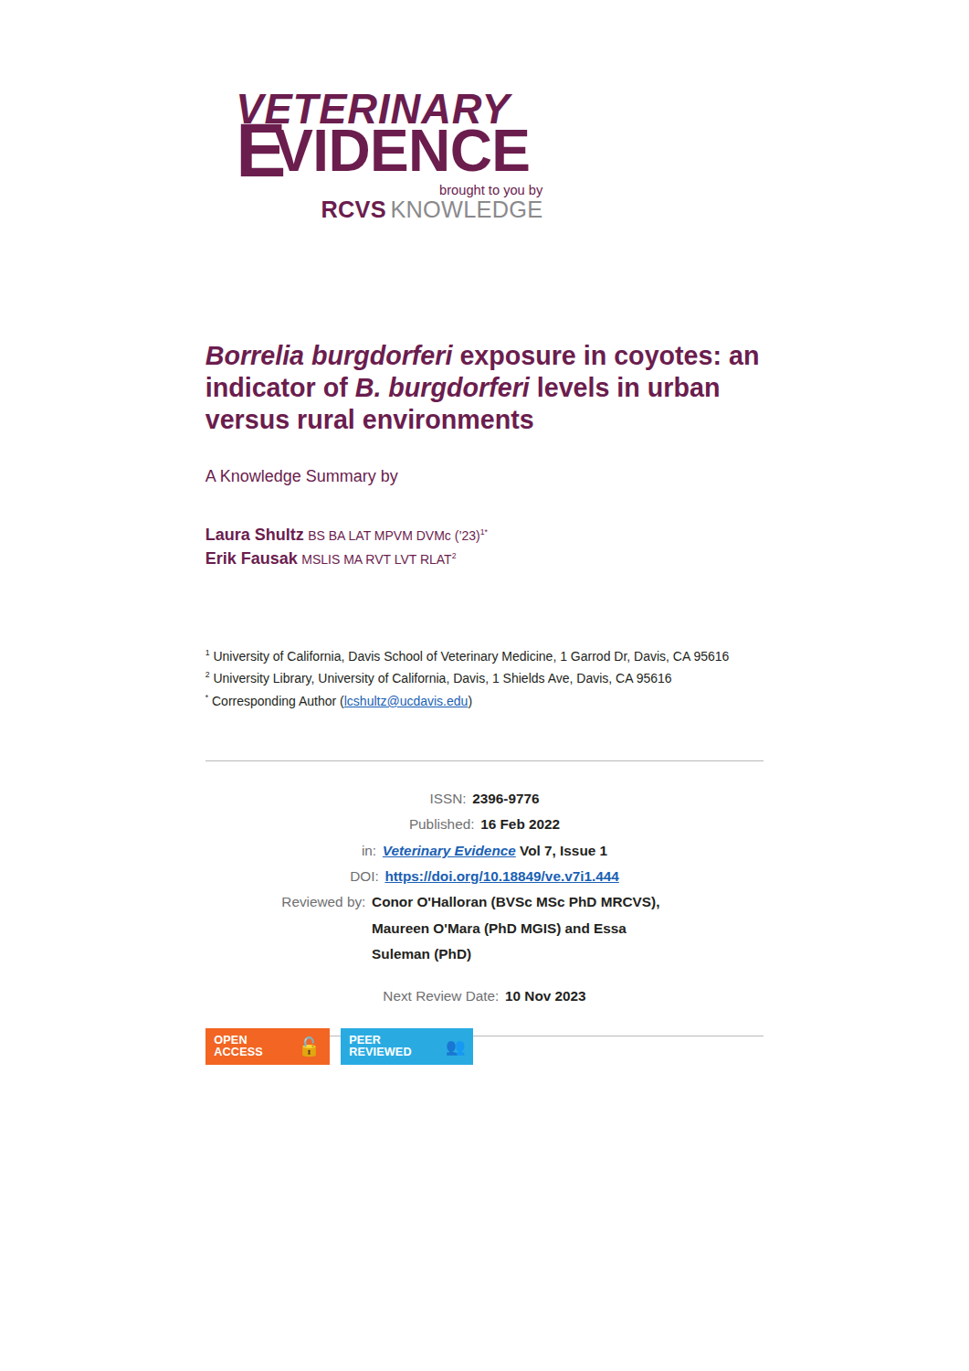VETERINARY
EVIDENCE
brought to you by
RCVS KNOWLEDGE
Borrelia burgdorferi exposure in coyotes: an indicator of B. burgdorferi levels in urban versus rural environments
A Knowledge Summary by
Laura Shultz BS BA LAT MPVM DVMc (’23)1*
Erik Fausak MSLIS MA RVT LVT RLAT2
1 University of California, Davis School of Veterinary Medicine, 1 Garrod Dr, Davis, CA 95616
2 University Library, University of California, Davis, 1 Shields Ave, Davis, CA 95616
* Corresponding Author (lcshultz@ucdavis.edu)
ISSN:
2396-9776
Published:
16 Feb 2022
in:
Veterinary Evidence Vol 7, Issue 1
DOI:
https://doi.org/10.18849/ve.v7i1.444
Reviewed by:
Conor O'Halloran (BVSc MSc PhD MRCVS), Maureen O'Mara (PhD MGIS) and Essa Suleman (PhD)
Next Review Date:
10 Nov 2023
OPEN
ACCESS 🔓
PEER
REVIEWED 👥